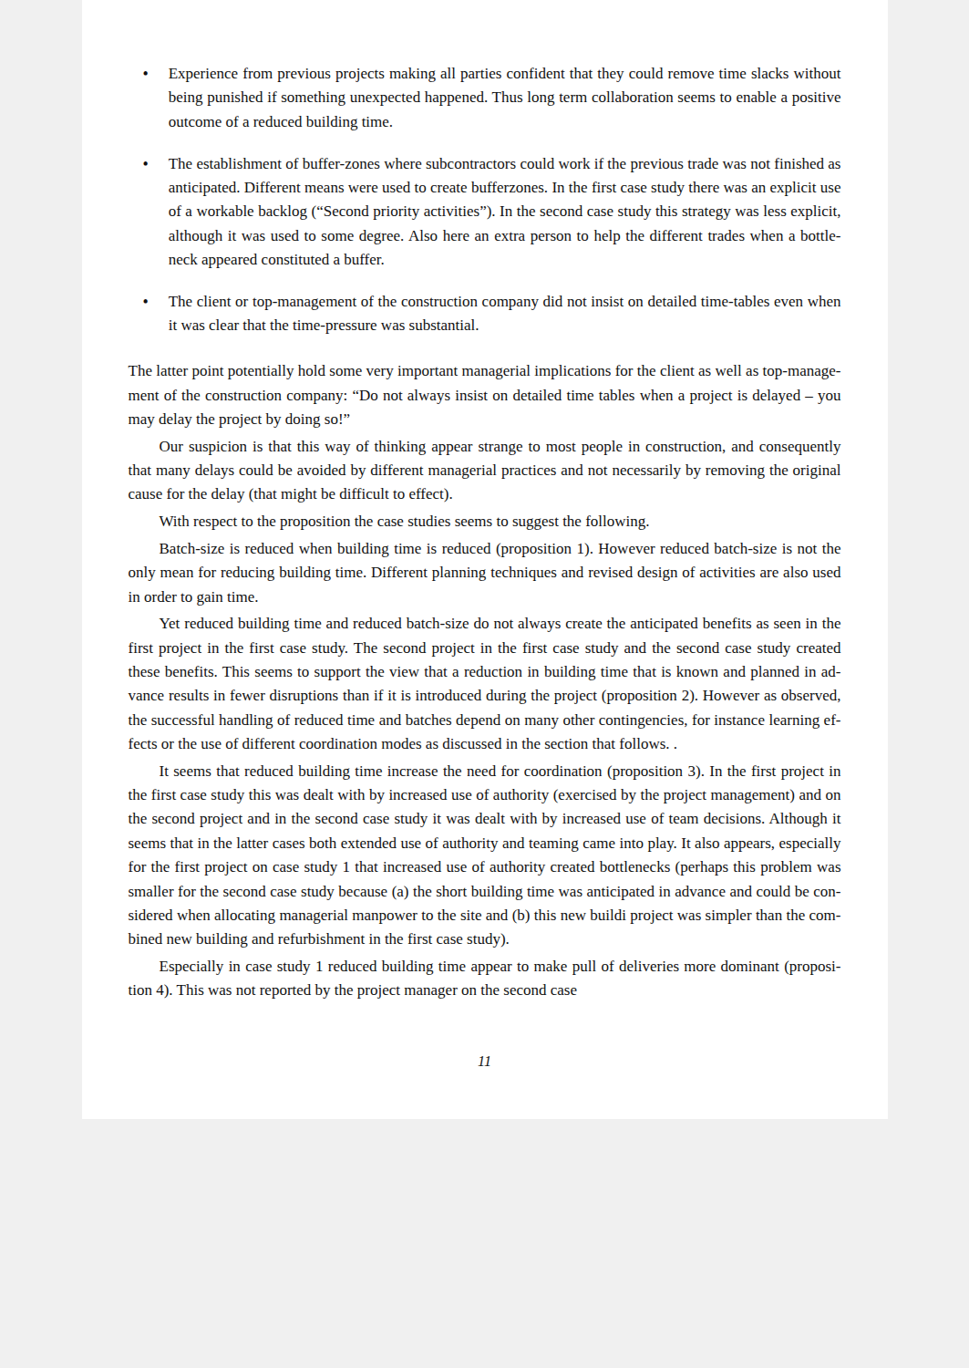Experience from previous projects making all parties confident that they could remove time slacks without being punished if something unexpected happened. Thus long term collaboration seems to enable a positive outcome of a reduced building time.
The establishment of buffer-zones where subcontractors could work if the previous trade was not finished as anticipated. Different means were used to create bufferzones. In the first case study there was an explicit use of a workable backlog (“Second priority activities”). In the second case study this strategy was less explicit, although it was used to some degree. Also here an extra person to help the different trades when a bottleneck appeared constituted a buffer.
The client or top-management of the construction company did not insist on detailed time-tables even when it was clear that the time-pressure was substantial.
The latter point potentially hold some very important managerial implications for the client as well as top-management of the construction company: “Do not always insist on detailed time tables when a project is delayed – you may delay the project by doing so!”
Our suspicion is that this way of thinking appear strange to most people in construction, and consequently that many delays could be avoided by different managerial practices and not necessarily by removing the original cause for the delay (that might be difficult to effect).
With respect to the proposition the case studies seems to suggest the following.
Batch-size is reduced when building time is reduced (proposition 1). However reduced batch-size is not the only mean for reducing building time. Different planning techniques and revised design of activities are also used in order to gain time.
Yet reduced building time and reduced batch-size do not always create the anticipated benefits as seen in the first project in the first case study. The second project in the first case study and the second case study created these benefits. This seems to support the view that a reduction in building time that is known and planned in advance results in fewer disruptions than if it is introduced during the project (proposition 2). However as observed, the successful handling of reduced time and batches depend on many other contingencies, for instance learning effects or the use of different coordination modes as discussed in the section that follows. .
It seems that reduced building time increase the need for coordination (proposition 3). In the first project in the first case study this was dealt with by increased use of authority (exercised by the project management) and on the second project and in the second case study it was dealt with by increased use of team decisions. Although it seems that in the latter cases both extended use of authority and teaming came into play. It also appears, especially for the first project on case study 1 that increased use of authority created bottlenecks (perhaps this problem was smaller for the second case study because (a) the short building time was anticipated in advance and could be considered when allocating managerial manpower to the site and (b) this new buildi project was simpler than the combined new building and refurbishment in the first case study).
Especially in case study 1 reduced building time appear to make pull of deliveries more dominant (proposition 4). This was not reported by the project manager on the second case
11